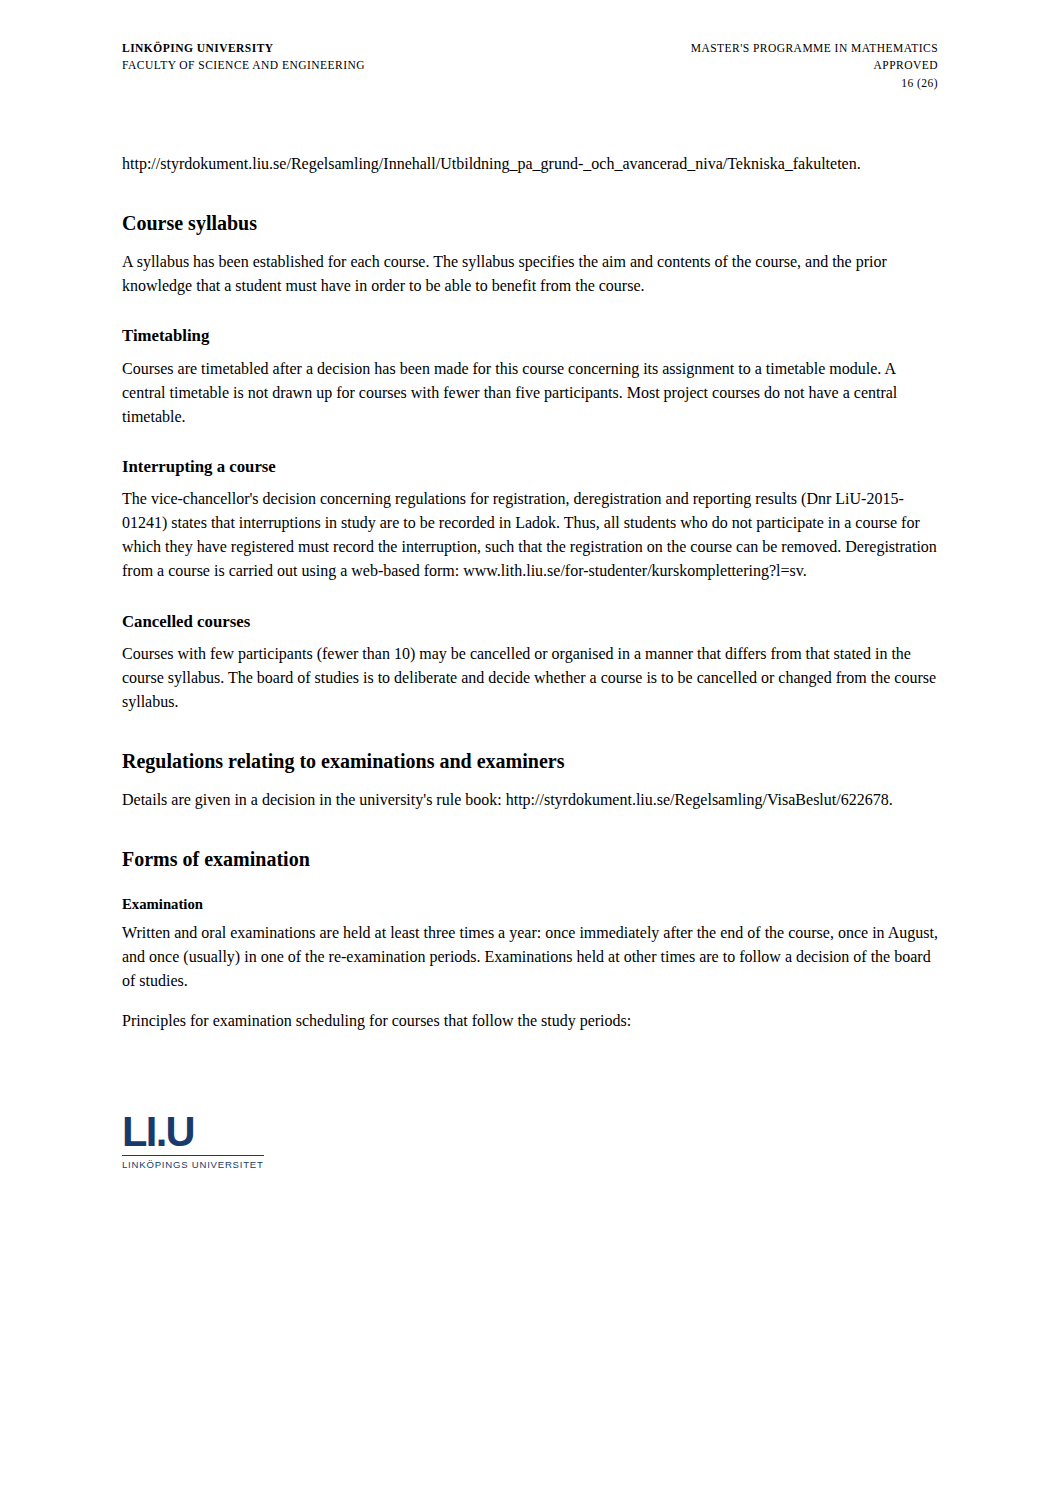LINKÖPING UNIVERSITY
FACULTY OF SCIENCE AND ENGINEERING
MASTER'S PROGRAMME IN MATHEMATICS
APPROVED
16 (26)
http://styrdokument.liu.se/Regelsamling/Innehall/Utbildning_pa_grund-_och_avancerad_niva/Tekniska_fakulteten.
Course syllabus
A syllabus has been established for each course. The syllabus specifies the aim and contents of the course, and the prior knowledge that a student must have in order to be able to benefit from the course.
Timetabling
Courses are timetabled after a decision has been made for this course concerning its assignment to a timetable module. A central timetable is not drawn up for courses with fewer than five participants. Most project courses do not have a central timetable.
Interrupting a course
The vice-chancellor's decision concerning regulations for registration, deregistration and reporting results (Dnr LiU-2015-01241) states that interruptions in study are to be recorded in Ladok. Thus, all students who do not participate in a course for which they have registered must record the interruption, such that the registration on the course can be removed. Deregistration from a course is carried out using a web-based form: www.lith.liu.se/for-studenter/kurskomplettering?l=sv.
Cancelled courses
Courses with few participants (fewer than 10) may be cancelled or organised in a manner that differs from that stated in the course syllabus. The board of studies is to deliberate and decide whether a course is to be cancelled or changed from the course syllabus.
Regulations relating to examinations and examiners
Details are given in a decision in the university's rule book: http://styrdokument.liu.se/Regelsamling/VisaBeslut/622678.
Forms of examination
Examination
Written and oral examinations are held at least three times a year: once immediately after the end of the course, once in August, and once (usually) in one of the re-examination periods. Examinations held at other times are to follow a decision of the board of studies.
Principles for examination scheduling for courses that follow the study periods:
LI.U
LINKÖPINGS UNIVERSITET